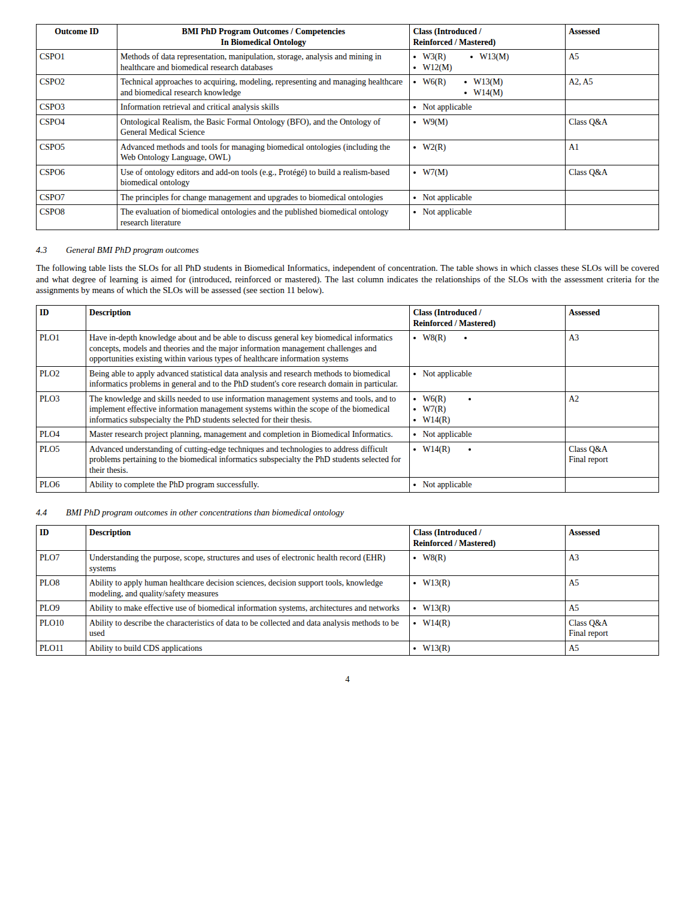| Outcome ID | BMI PhD Program Outcomes / Competencies In Biomedical Ontology | Class (Introduced / Reinforced / Mastered) | Assessed |
| --- | --- | --- | --- |
| CSPO1 | Methods of data representation, manipulation, storage, analysis and mining in healthcare and biomedical research databases | W3(R) W12(M) W13(M) | A5 |
| CSPO2 | Technical approaches to acquiring, modeling, representing and managing healthcare and biomedical research knowledge | W6(R) W13(M) W14(M) | A2, A5 |
| CSPO3 | Information retrieval and critical analysis skills | Not applicable | |
| CSPO4 | Ontological Realism, the Basic Formal Ontology (BFO), and the Ontology of General Medical Science | W9(M) | Class Q&A |
| CSPO5 | Advanced methods and tools for managing biomedical ontologies (including the Web Ontology Language, OWL) | W2(R) | A1 |
| CSPO6 | Use of ontology editors and add-on tools (e.g., Protégé) to build a realism-based biomedical ontology | W7(M) | Class Q&A |
| CSPO7 | The principles for change management and upgrades to biomedical ontologies | Not applicable | |
| CSPO8 | The evaluation of biomedical ontologies and the published biomedical ontology research literature | Not applicable | |
4.3 General BMI PhD program outcomes
The following table lists the SLOs for all PhD students in Biomedical Informatics, independent of concentration. The table shows in which classes these SLOs will be covered and what degree of learning is aimed for (introduced, reinforced or mastered). The last column indicates the relationships of the SLOs with the assessment criteria for the assignments by means of which the SLOs will be assessed (see section 11 below).
| ID | Description | Class (Introduced / Reinforced / Mastered) | Assessed |
| --- | --- | --- | --- |
| PLO1 | Have in-depth knowledge about and be able to discuss general key biomedical informatics concepts, models and theories and the major information management challenges and opportunities existing within various types of healthcare information systems | W8(R) | A3 |
| PLO2 | Being able to apply advanced statistical data analysis and research methods to biomedical informatics problems in general and to the PhD student's core research domain in particular. | Not applicable | |
| PLO3 | The knowledge and skills needed to use information management systems and tools, and to implement effective information management systems within the scope of the biomedical informatics subspecialty the PhD students selected for their thesis. | W6(R) W7(R) W14(R) | A2 |
| PLO4 | Master research project planning, management and completion in Biomedical Informatics. | Not applicable | |
| PLO5 | Advanced understanding of cutting-edge techniques and technologies to address difficult problems pertaining to the biomedical informatics subspecialty the PhD students selected for their thesis. | W14(R) | Class Q&A Final report |
| PLO6 | Ability to complete the PhD program successfully. | Not applicable | |
4.4 BMI PhD program outcomes in other concentrations than biomedical ontology
| ID | Description | Class (Introduced / Reinforced / Mastered) | Assessed |
| --- | --- | --- | --- |
| PLO7 | Understanding the purpose, scope, structures and uses of electronic health record (EHR) systems | W8(R) | A3 |
| PLO8 | Ability to apply human healthcare decision sciences, decision support tools, knowledge modeling, and quality/safety measures | W13(R) | A5 |
| PLO9 | Ability to make effective use of biomedical information systems, architectures and networks | W13(R) | A5 |
| PLO10 | Ability to describe the characteristics of data to be collected and data analysis methods to be used | W14(R) | Class Q&A Final report |
| PLO11 | Ability to build CDS applications | W13(R) | A5 |
4